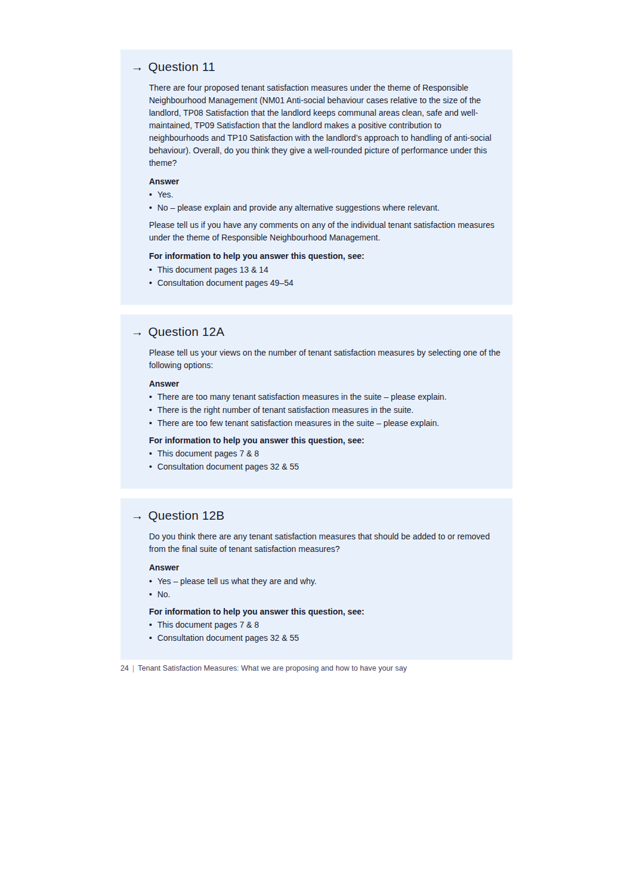→Question 11
There are four proposed tenant satisfaction measures under the theme of Responsible Neighbourhood Management (NM01 Anti-social behaviour cases relative to the size of the landlord, TP08 Satisfaction that the landlord keeps communal areas clean, safe and well-maintained, TP09 Satisfaction that the landlord makes a positive contribution to neighbourhoods and TP10 Satisfaction with the landlord’s approach to handling of anti-social behaviour). Overall, do you think they give a well-rounded picture of performance under this theme?
Answer
Yes.
No – please explain and provide any alternative suggestions where relevant.
Please tell us if you have any comments on any of the individual tenant satisfaction measures under the theme of Responsible Neighbourhood Management.
For information to help you answer this question, see:
This document pages 13 & 14
Consultation document pages 49–54
→Question 12A
Please tell us your views on the number of tenant satisfaction measures by selecting one of the following options:
Answer
There are too many tenant satisfaction measures in the suite – please explain.
There is the right number of tenant satisfaction measures in the suite.
There are too few tenant satisfaction measures in the suite – please explain.
For information to help you answer this question, see:
This document pages 7 & 8
Consultation document pages 32 & 55
→Question 12B
Do you think there are any tenant satisfaction measures that should be added to or removed from the final suite of tenant satisfaction measures?
Answer
Yes – please tell us what they are and why.
No.
For information to help you answer this question, see:
This document pages 7 & 8
Consultation document pages 32 & 55
24|Tenant Satisfaction Measures: What we are proposing and how to have your say